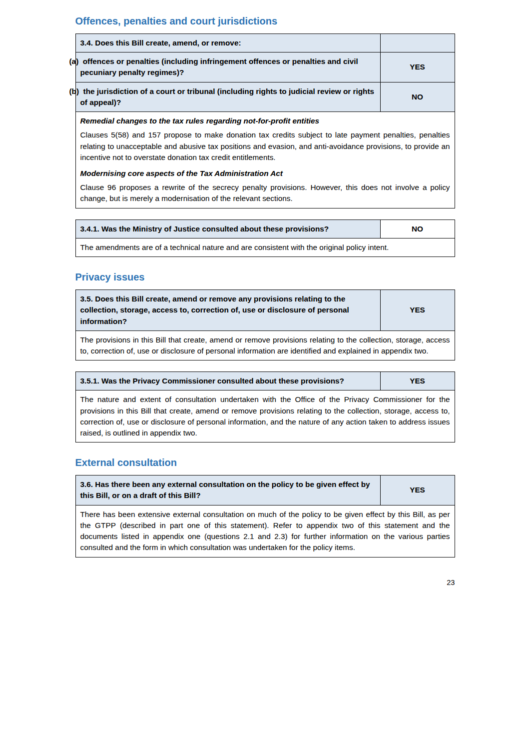Offences, penalties and court jurisdictions
| 3.4. Does this Bill create, amend, or remove: | |
| (a) offences or penalties (including infringement offences or penalties and civil pecuniary penalty regimes)? | YES |
| (b) the jurisdiction of a court or tribunal (including rights to judicial review or rights of appeal)? | NO |
| Remedial changes to the tax rules regarding not-for-profit entities Clauses 5(58) and 157 propose to make donation tax credits subject to late payment penalties, penalties relating to unacceptable and abusive tax positions and evasion, and anti-avoidance provisions, to provide an incentive not to overstate donation tax credit entitlements. Modernising core aspects of the Tax Administration Act Clause 96 proposes a rewrite of the secrecy penalty provisions. However, this does not involve a policy change, but is merely a modernisation of the relevant sections. |
| 3.4.1. Was the Ministry of Justice consulted about these provisions? | NO |
| The amendments are of a technical nature and are consistent with the original policy intent. |
Privacy issues
| 3.5. Does this Bill create, amend or remove any provisions relating to the collection, storage, access to, correction of, use or disclosure of personal information? | YES |
| The provisions in this Bill that create, amend or remove provisions relating to the collection, storage, access to, correction of, use or disclosure of personal information are identified and explained in appendix two. |
| 3.5.1. Was the Privacy Commissioner consulted about these provisions? | YES |
| The nature and extent of consultation undertaken with the Office of the Privacy Commissioner for the provisions in this Bill that create, amend or remove provisions relating to the collection, storage, access to, correction of, use or disclosure of personal information, and the nature of any action taken to address issues raised, is outlined in appendix two. |
External consultation
| 3.6. Has there been any external consultation on the policy to be given effect by this Bill, or on a draft of this Bill? | YES |
| There has been extensive external consultation on much of the policy to be given effect by this Bill, as per the GTPP (described in part one of this statement). Refer to appendix two of this statement and the documents listed in appendix one (questions 2.1 and 2.3) for further information on the various parties consulted and the form in which consultation was undertaken for the policy items. |
23